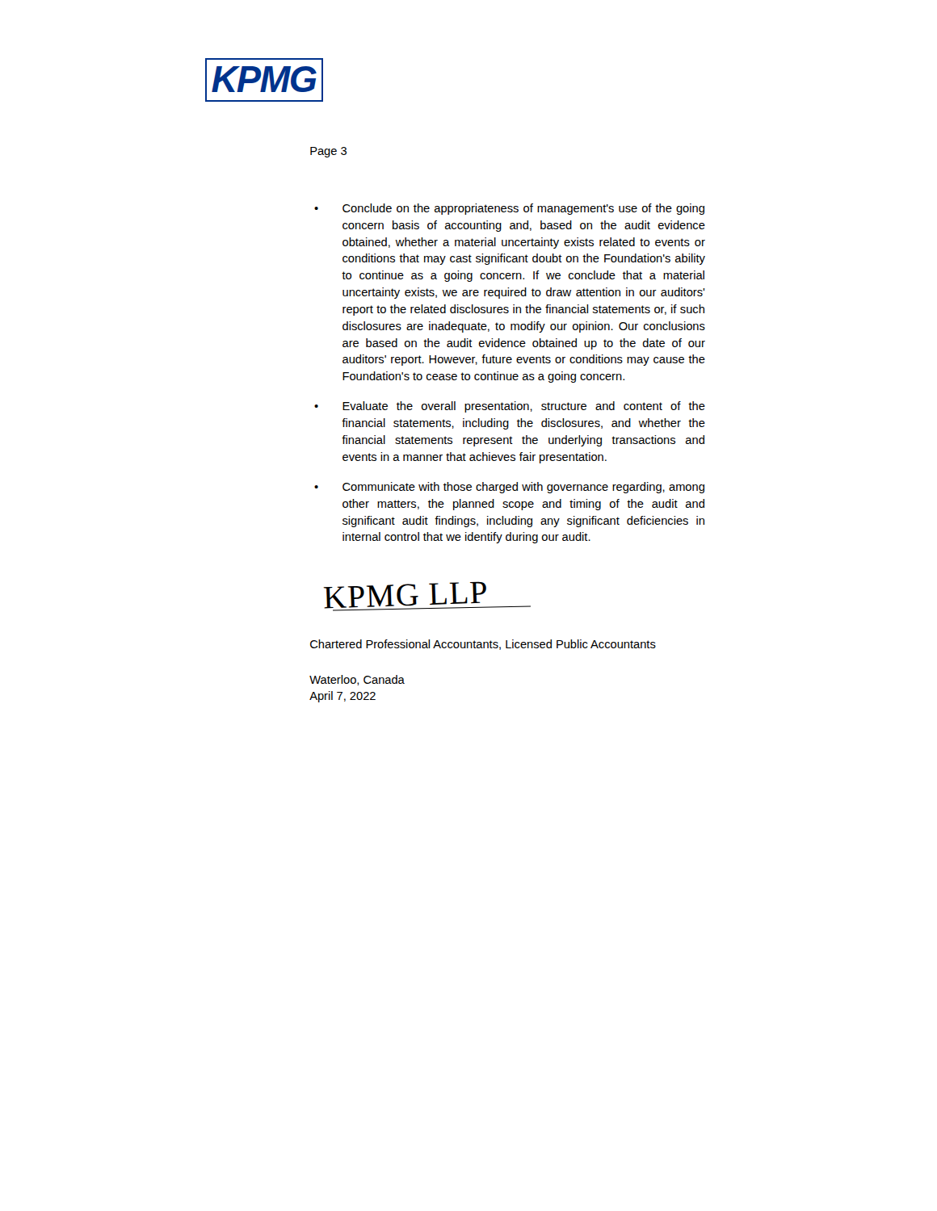KPMG
Page 3
Conclude on the appropriateness of management's use of the going concern basis of accounting and, based on the audit evidence obtained, whether a material uncertainty exists related to events or conditions that may cast significant doubt on the Foundation's ability to continue as a going concern. If we conclude that a material uncertainty exists, we are required to draw attention in our auditors' report to the related disclosures in the financial statements or, if such disclosures are inadequate, to modify our opinion. Our conclusions are based on the audit evidence obtained up to the date of our auditors' report. However, future events or conditions may cause the Foundation's to cease to continue as a going concern.
Evaluate the overall presentation, structure and content of the financial statements, including the disclosures, and whether the financial statements represent the underlying transactions and events in a manner that achieves fair presentation.
Communicate with those charged with governance regarding, among other matters, the planned scope and timing of the audit and significant audit findings, including any significant deficiencies in internal control that we identify during our audit.
KPMG LLP
Chartered Professional Accountants, Licensed Public Accountants
Waterloo, Canada
April 7, 2022